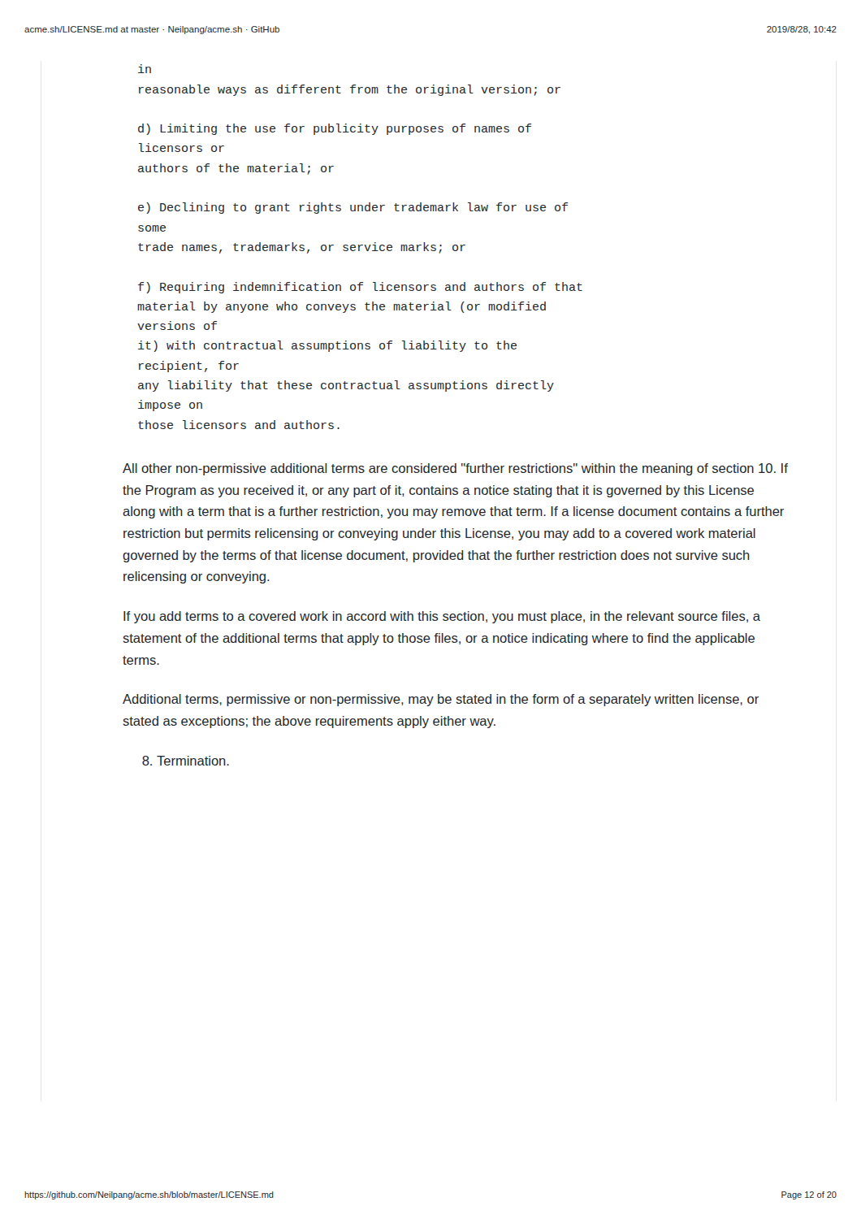acme.sh/LICENSE.md at master · Neilpang/acme.sh · GitHub 2019/8/28, 10:42
  in
  reasonable ways as different from the original version; or

  d) Limiting the use for publicity purposes of names of
  licensors or
  authors of the material; or

  e) Declining to grant rights under trademark law for use of
  some
  trade names, trademarks, or service marks; or

  f) Requiring indemnification of licensors and authors of that
  material by anyone who conveys the material (or modified
  versions of
  it) with contractual assumptions of liability to the
  recipient, for
  any liability that these contractual assumptions directly
  impose on
  those licensors and authors.
All other non-permissive additional terms are considered "further restrictions" within the meaning of section 10. If the Program as you received it, or any part of it, contains a notice stating that it is governed by this License along with a term that is a further restriction, you may remove that term. If a license document contains a further restriction but permits relicensing or conveying under this License, you may add to a covered work material governed by the terms of that license document, provided that the further restriction does not survive such relicensing or conveying.
If you add terms to a covered work in accord with this section, you must place, in the relevant source files, a statement of the additional terms that apply to those files, or a notice indicating where to find the applicable terms.
Additional terms, permissive or non-permissive, may be stated in the form of a separately written license, or stated as exceptions; the above requirements apply either way.
Termination.
https://github.com/Neilpang/acme.sh/blob/master/LICENSE.md Page 12 of 20